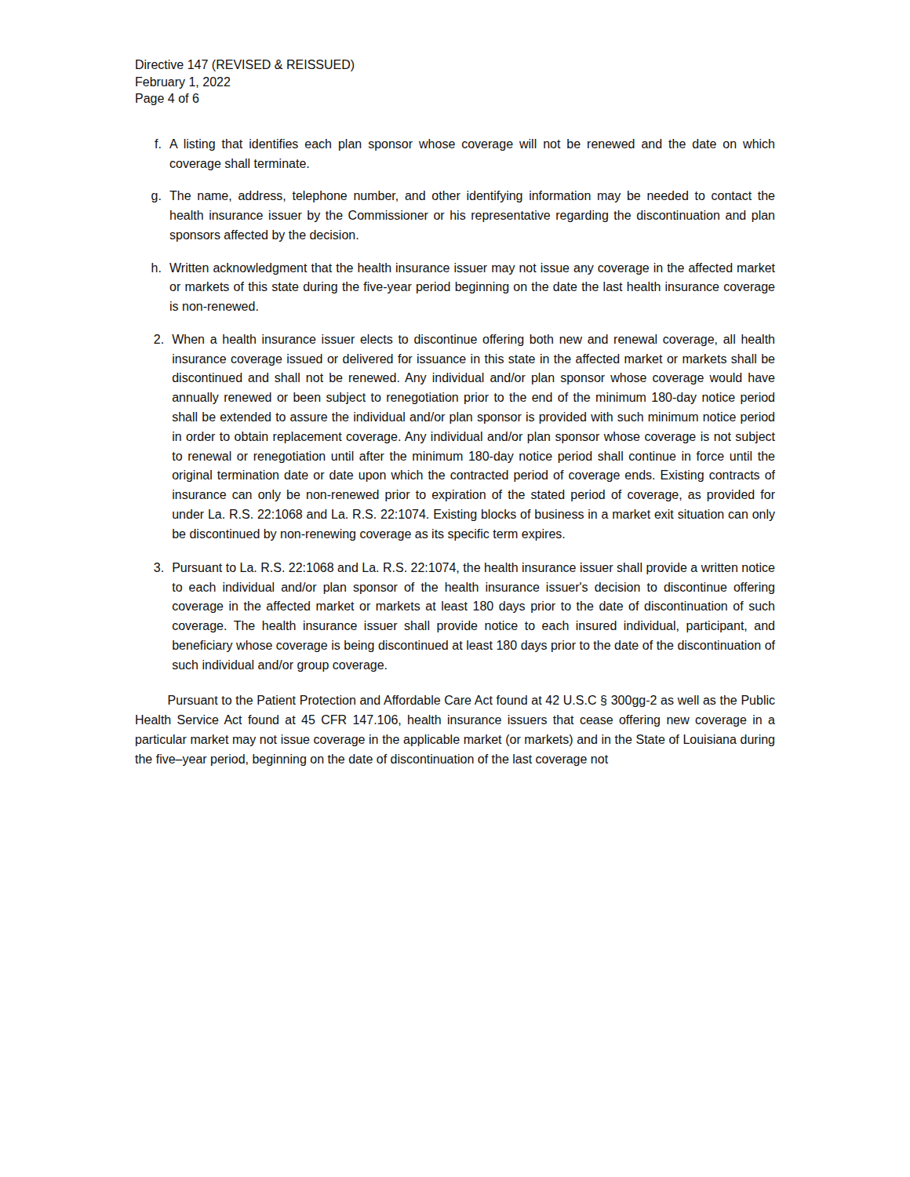Directive 147 (REVISED & REISSUED)
February 1, 2022
Page 4 of 6
A listing that identifies each plan sponsor whose coverage will not be renewed and the date on which coverage shall terminate.
The name, address, telephone number, and other identifying information may be needed to contact the health insurance issuer by the Commissioner or his representative regarding the discontinuation and plan sponsors affected by the decision.
Written acknowledgment that the health insurance issuer may not issue any coverage in the affected market or markets of this state during the five-year period beginning on the date the last health insurance coverage is non-renewed.
When a health insurance issuer elects to discontinue offering both new and renewal coverage, all health insurance coverage issued or delivered for issuance in this state in the affected market or markets shall be discontinued and shall not be renewed. Any individual and/or plan sponsor whose coverage would have annually renewed or been subject to renegotiation prior to the end of the minimum 180-day notice period shall be extended to assure the individual and/or plan sponsor is provided with such minimum notice period in order to obtain replacement coverage. Any individual and/or plan sponsor whose coverage is not subject to renewal or renegotiation until after the minimum 180-day notice period shall continue in force until the original termination date or date upon which the contracted period of coverage ends. Existing contracts of insurance can only be non-renewed prior to expiration of the stated period of coverage, as provided for under La. R.S. 22:1068 and La. R.S. 22:1074. Existing blocks of business in a market exit situation can only be discontinued by non-renewing coverage as its specific term expires.
Pursuant to La. R.S. 22:1068 and La. R.S. 22:1074, the health insurance issuer shall provide a written notice to each individual and/or plan sponsor of the health insurance issuer's decision to discontinue offering coverage in the affected market or markets at least 180 days prior to the date of discontinuation of such coverage. The health insurance issuer shall provide notice to each insured individual, participant, and beneficiary whose coverage is being discontinued at least 180 days prior to the date of the discontinuation of such individual and/or group coverage.
Pursuant to the Patient Protection and Affordable Care Act found at 42 U.S.C § 300gg-2 as well as the Public Health Service Act found at 45 CFR 147.106, health insurance issuers that cease offering new coverage in a particular market may not issue coverage in the applicable market (or markets) and in the State of Louisiana during the five–year period, beginning on the date of discontinuation of the last coverage not